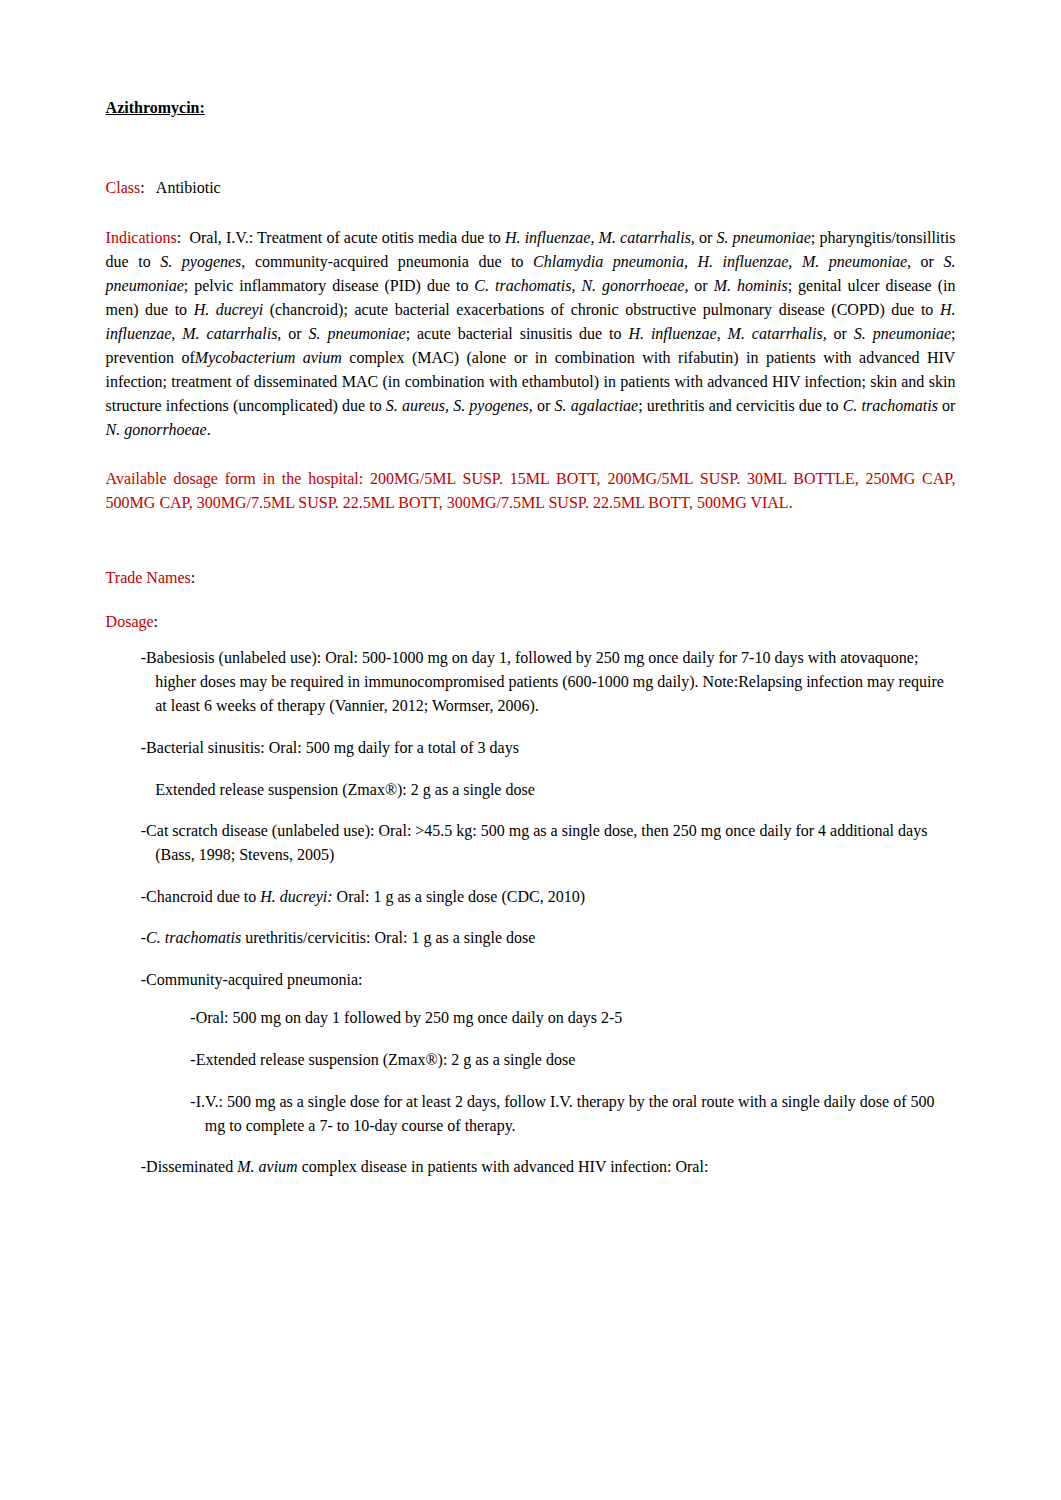Azithromycin:
Class: Antibiotic
Indications: Oral, I.V.: Treatment of acute otitis media due to H. influenzae, M. catarrhalis, or S. pneumoniae; pharyngitis/tonsillitis due to S. pyogenes, community-acquired pneumonia due to Chlamydia pneumonia, H. influenzae, M. pneumoniae, or S. pneumoniae; pelvic inflammatory disease (PID) due to C. trachomatis, N. gonorrhoeae, or M. hominis; genital ulcer disease (in men) due to H. ducreyi (chancroid); acute bacterial exacerbations of chronic obstructive pulmonary disease (COPD) due to H. influenzae, M. catarrhalis, or S. pneumoniae; acute bacterial sinusitis due to H. influenzae, M. catarrhalis, or S. pneumoniae; prevention ofMycobacterium avium complex (MAC) (alone or in combination with rifabutin) in patients with advanced HIV infection; treatment of disseminated MAC (in combination with ethambutol) in patients with advanced HIV infection; skin and skin structure infections (uncomplicated) due to S. aureus, S. pyogenes, or S. agalactiae; urethritis and cervicitis due to C. trachomatis or N. gonorrhoeae.
Available dosage form in the hospital: 200MG/5ML SUSP. 15ML BOTT, 200MG/5ML SUSP. 30ML BOTTLE, 250MG CAP, 500MG CAP, 300MG/7.5ML SUSP. 22.5ML BOTT, 300MG/7.5ML SUSP. 22.5ML BOTT, 500MG VIAL.
Trade Names:
Dosage:
-Babesiosis (unlabeled use): Oral: 500-1000 mg on day 1, followed by 250 mg once daily for 7-10 days with atovaquone; higher doses may be required in immunocompromised patients (600-1000 mg daily). Note:Relapsing infection may require at least 6 weeks of therapy (Vannier, 2012; Wormser, 2006).
-Bacterial sinusitis: Oral: 500 mg daily for a total of 3 days
Extended release suspension (Zmax®): 2 g as a single dose
-Cat scratch disease (unlabeled use): Oral: >45.5 kg: 500 mg as a single dose, then 250 mg once daily for 4 additional days (Bass, 1998; Stevens, 2005)
-Chancroid due to H. ducreyi: Oral: 1 g as a single dose (CDC, 2010)
-C. trachomatis urethritis/cervicitis: Oral: 1 g as a single dose
-Community-acquired pneumonia:
-Oral: 500 mg on day 1 followed by 250 mg once daily on days 2-5
-Extended release suspension (Zmax®): 2 g as a single dose
-I.V.: 500 mg as a single dose for at least 2 days, follow I.V. therapy by the oral route with a single daily dose of 500 mg to complete a 7- to 10-day course of therapy.
-Disseminated M. avium complex disease in patients with advanced HIV infection: Oral: